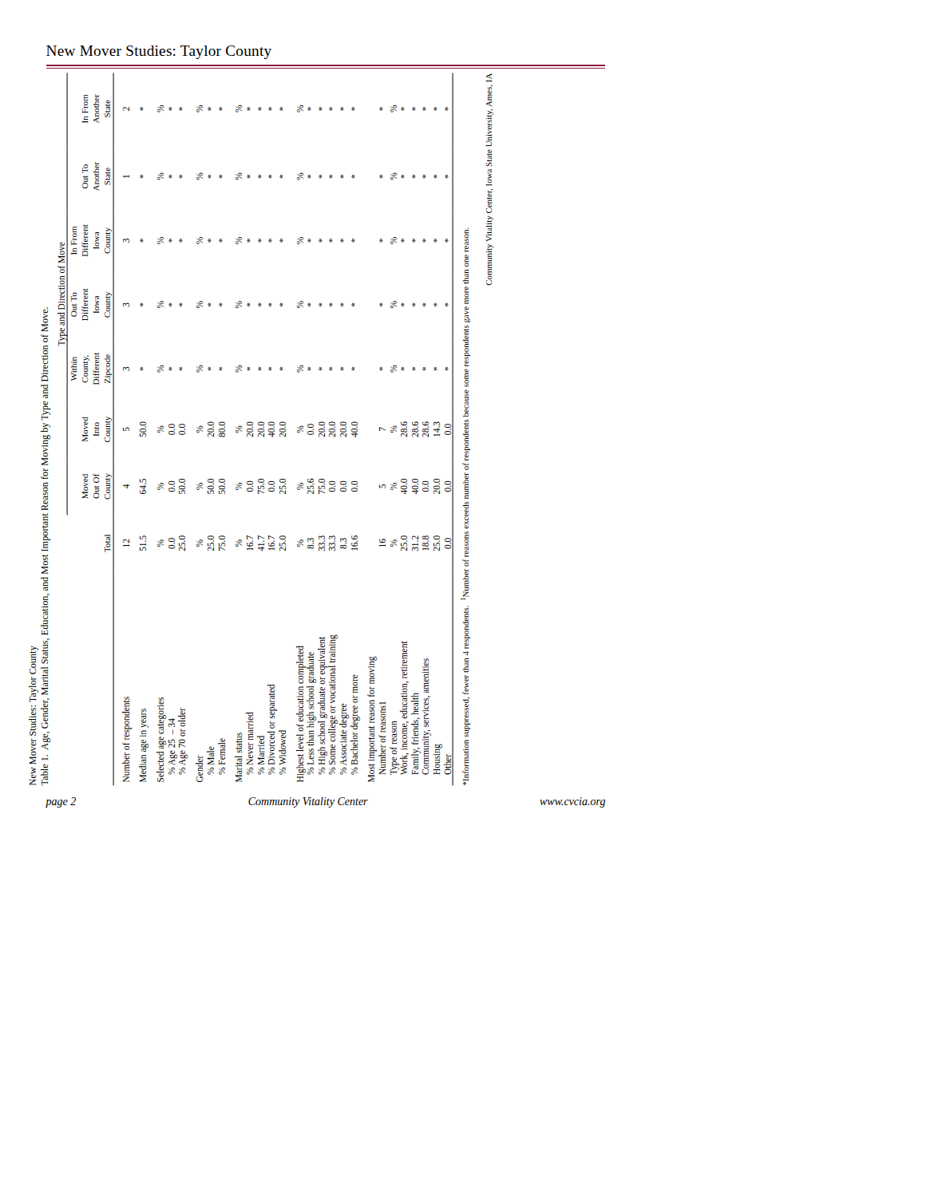New Mover Studies: Taylor County
New Mover Studies: Taylor County Table 1. Age, Gender, Marital Status, Education, and Most Important Reason for Moving by Type and Direction of Move.
| | | Type and Direction of Move |
| | | | | Within | Out To | In From | | |
| | | Moved | Moved | County, | Different | Different | Out To | In From |
| | | Out Of | Into | Different | Iowa | Iowa | Another | Another |
| | Total | County | County | Zipcode | County | County | State | State |
| Number of respondents | 12 | 4 | 5 | 3 | 3 | 3 | 1 | 2 |
| Median age in years | 51.5 | 64.5 | 50.0 | * | * | * | * | * |
| Selected age categories | % | % | % | % | % | % | % | % |
| % Age 25 – 34 | 0.0 | 0.0 | 0.0 | * | * | * | * | * |
| % Age 70 or older | 25.0 | 50.0 | 0.0 | * | * | * | * | * |
| Gender | % | % | % | % | % | % | % | % |
| % Male | 25.0 | 50.0 | 20.0 | * | * | * | * | * |
| % Female | 75.0 | 50.0 | 80.0 | * | * | * | * | * |
| Marital status | % | % | % | % | % | % | % | % |
| % Never married | 16.7 | 0.0 | 20.0 | * | * | * | * | * |
| % Married | 41.7 | 75.0 | 20.0 | * | * | * | * | * |
| % Divorced or separated | 16.7 | 0.0 | 40.0 | * | * | * | * | * |
| % Widowed | 25.0 | 25.0 | 20.0 | * | * | * | * | * |
| Highest level of education completed | % | % | % | % | % | % | % | % |
| % Less than high school graduate | 8.3 | 25.6 | 0.0 | * | * | * | * | * |
| % High school graduate or equivalent | 33.3 | 75.0 | 20.0 | * | * | * | * | * |
| % Some college or vocational training | 33.3 | 0.0 | 20.0 | * | * | * | * | * |
| % Associate degree | 8.3 | 0.0 | 20.0 | * | * | * | * | * |
| % Bachelor degree or more | 16.6 | 0.0 | 40.0 | * | * | * | * | * |
| Most important reason for moving | | | | | | | | |
| Number of reasons 1 | 16 | 5 | 7 | * | * | * | * | * |
| Type of reason | % | % | % | % | % | % | % | % |
| Work, income, education, retirement | 25.0 | 40.0 | 28.6 | * | * | * | * | * |
| Family, friends, health | 31.2 | 40.0 | 28.6 | * | * | * | * | * |
| Community, services, amenities | 18.8 | 0.0 | 28.6 | * | * | * | * | * |
| Housing | 25.0 | 20.0 | 14.3 | * | * | * | * | * |
| Other | 0.0 | 0.0 | 0.0 | * | * | * | * | * |
*Information suppressed, fewer than 4 respondents. 1 Number of reasons exceeds number of respondents because some respondents gave more than one reason.
Community Vitality Center, Iowa State University, Ames, IA
page 2 www.cvcia.org
Community Vitality Center